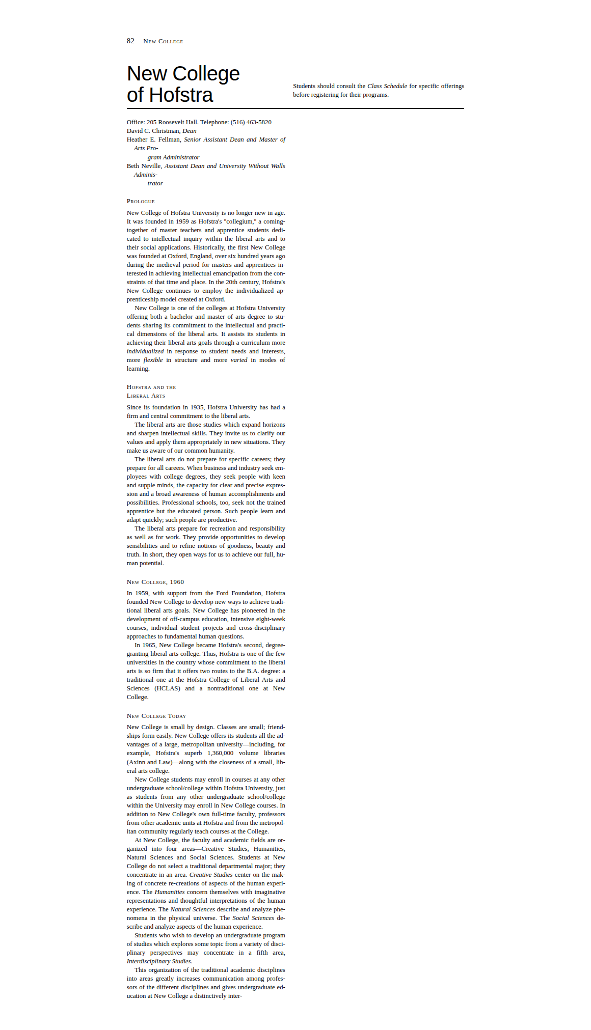82 New College
New College
of Hofstra
Students should consult the Class Schedule for specific offerings before registering for their programs.
Office: 205 Roosevelt Hall. Telephone: (516) 463-5820 David C. Christman, Dean Heather E. Fellman, Senior Assistant Dean and Master of Arts Pro- gram Administrator Beth Neville, Assistant Dean and University Without Walls Adminis- trator
Prologue
New College of Hofstra University is no longer new in age. It was founded in 1959 as Hofstra's ''collegium,'' a coming-together of master teachers and apprentice students dedicated to intellectual inquiry within the liberal arts and to their social applications. Historically, the first New College was founded at Oxford, England, over six hundred years ago during the medieval period for masters and apprentices interested in achieving intellectual emancipation from the constraints of that time and place. In the 20th century, Hofstra's New College continues to employ the individualized apprenticeship model created at Oxford.
New College is one of the colleges at Hofstra University offering both a bachelor and master of arts degree to students sharing its commitment to the intellectual and practical dimensions of the liberal arts. It assists its students in achieving their liberal arts goals through a curriculum more individualized in response to student needs and interests, more flexible in structure and more varied in modes of learning.
Hofstra and the
Liberal Arts
Since its foundation in 1935, Hofstra University has had a firm and central commitment to the liberal arts.
The liberal arts are those studies which expand horizons and sharpen intellectual skills. They invite us to clarify our values and apply them appropriately in new situations. They make us aware of our common humanity.
The liberal arts do not prepare for specific careers; they prepare for all careers. When business and industry seek employees with college degrees, they seek people with keen and supple minds, the capacity for clear and precise expression and a broad awareness of human accomplishments and possibilities. Professional schools, too, seek not the trained apprentice but the educated person. Such people learn and adapt quickly; such people are productive.
The liberal arts prepare for recreation and responsibility as well as for work. They provide opportunities to develop sensibilities and to refine notions of goodness, beauty and truth. In short, they open ways for us to achieve our full, human potential.
New College, 1960
In 1959, with support from the Ford Foundation, Hofstra founded New College to develop new ways to achieve traditional liberal arts goals. New College has pioneered in the development of off-campus education, intensive eight-week courses, individual student projects and cross-disciplinary approaches to fundamental human questions.
In 1965, New College became Hofstra's second, degree-granting liberal arts college. Thus, Hofstra is one of the few universities in the country whose commitment to the liberal arts is so firm that it offers two routes to the B.A. degree: a traditional one at the Hofstra College of Liberal Arts and Sciences (HCLAS) and a nontraditional one at New College.
New College Today
New College is small by design. Classes are small; friendships form easily. New College offers its students all the advantages of a large, metropolitan university—including, for example, Hofstra's superb 1,360,000 volume libraries (Axinn and Law)—along with the closeness of a small, liberal arts college.
New College students may enroll in courses at any other undergraduate school/college within Hofstra University, just as students from any other undergraduate school/college within the University may enroll in New College courses. In addition to New College's own full-time faculty, professors from other academic units at Hofstra and from the metropolitan community regularly teach courses at the College.
At New College, the faculty and academic fields are organized into four areas—Creative Studies, Humanities, Natural Sciences and Social Sciences. Students at New College do not select a traditional departmental major; they concentrate in an area. Creative Studies center on the making of concrete re-creations of aspects of the human experience. The Humanities concern themselves with imaginative representations and thoughtful interpretations of the human experience. The Natural Sciences describe and analyze phenomena in the physical universe. The Social Sciences describe and analyze aspects of the human experience.
Students who wish to develop an undergraduate program of studies which explores some topic from a variety of disciplinary perspectives may concentrate in a fifth area, Interdisciplinary Studies.
This organization of the traditional academic disciplines into areas greatly increases communication among professors of the different disciplines and gives undergraduate education at New College a distinctively inter-